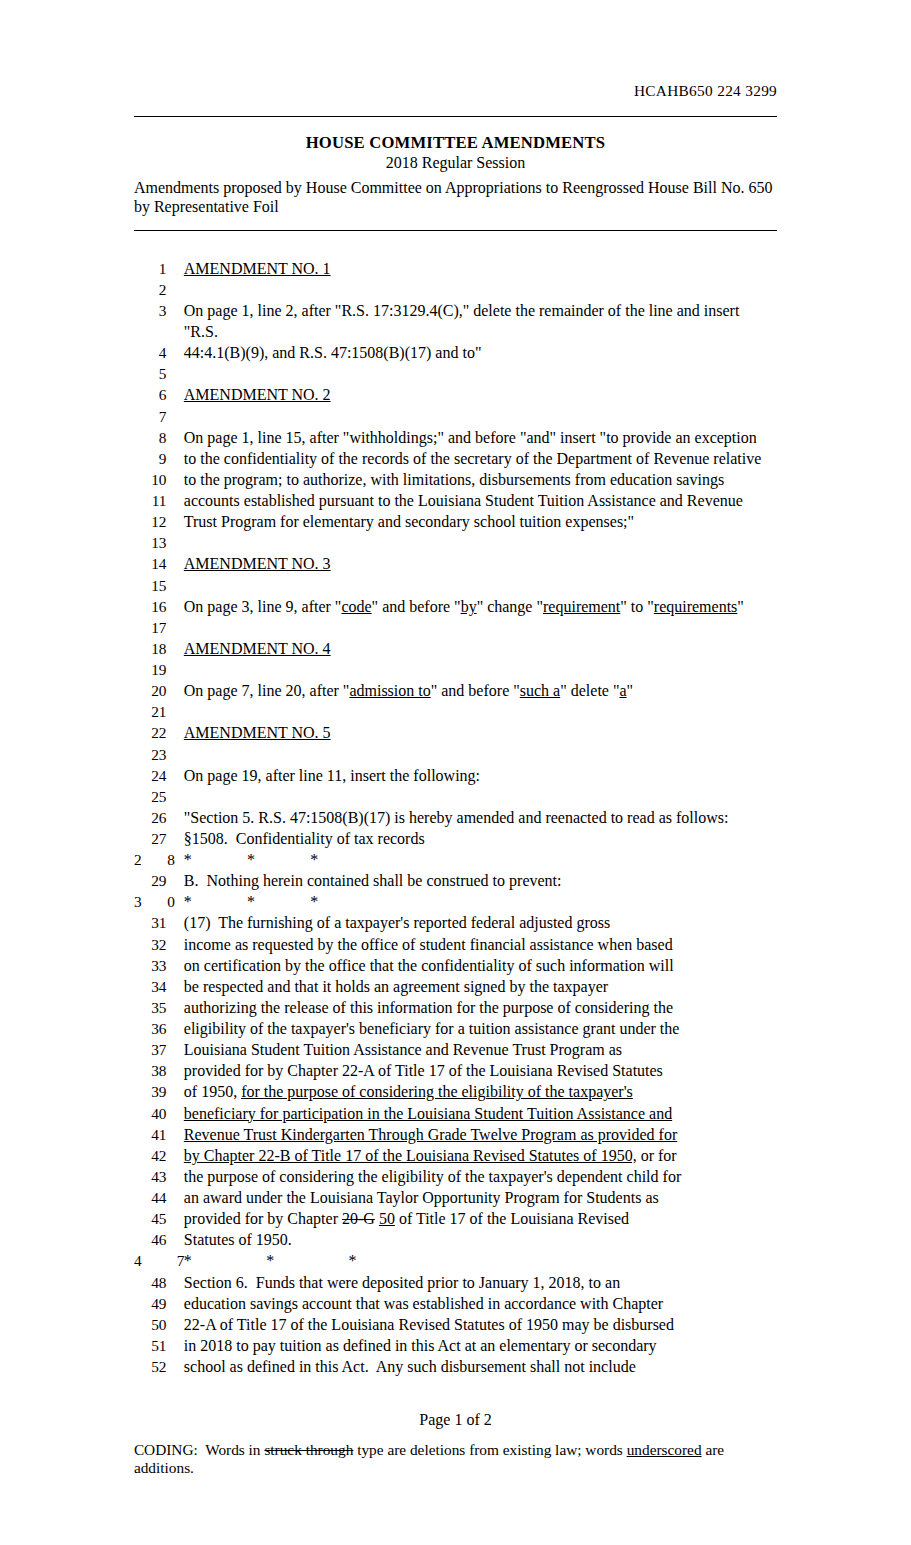HCAHB650 224 3299
HOUSE COMMITTEE AMENDMENTS
2018 Regular Session
Amendments proposed by House Committee on Appropriations to Reengrossed House Bill No. 650 by Representative Foil
AMENDMENT NO. 1
On page 1, line 2, after "R.S. 17:3129.4(C)," delete the remainder of the line and insert "R.S.
44:4.1(B)(9), and R.S. 47:1508(B)(17) and to"
AMENDMENT NO. 2
On page 1, line 15, after "withholdings;" and before "and" insert "to provide an exception
to the confidentiality of the records of the secretary of the Department of Revenue relative
to the program; to authorize, with limitations, disbursements from education savings
accounts established pursuant to the Louisiana Student Tuition Assistance and Revenue
Trust Program for elementary and secondary school tuition expenses;"
AMENDMENT NO. 3
On page 3, line 9, after "code" and before "by" change "requirement" to "requirements"
AMENDMENT NO. 4
On page 7, line 20, after "admission to" and before "such a" delete "a"
AMENDMENT NO. 5
On page 19, after line 11, insert the following:
"Section 5. R.S. 47:1508(B)(17) is hereby amended and reenacted to read as follows:
§1508. Confidentiality of tax records
* * *
B. Nothing herein contained shall be construed to prevent:
* * *
(17) The furnishing of a taxpayer's reported federal adjusted gross
income as requested by the office of student financial assistance when based
on certification by the office that the confidentiality of such information will
be respected and that it holds an agreement signed by the taxpayer
authorizing the release of this information for the purpose of considering the
eligibility of the taxpayer's beneficiary for a tuition assistance grant under the
Louisiana Student Tuition Assistance and Revenue Trust Program as
provided for by Chapter 22-A of Title 17 of the Louisiana Revised Statutes
of 1950, for the purpose of considering the eligibility of the taxpayer's
beneficiary for participation in the Louisiana Student Tuition Assistance and
Revenue Trust Kindergarten Through Grade Twelve Program as provided for
by Chapter 22-B of Title 17 of the Louisiana Revised Statutes of 1950, or for
the purpose of considering the eligibility of the taxpayer's dependent child for
an award under the Louisiana Taylor Opportunity Program for Students as
provided for by Chapter 20-G 50 of Title 17 of the Louisiana Revised
Statutes of 1950.
* * *
Section 6. Funds that were deposited prior to January 1, 2018, to an
education savings account that was established in accordance with Chapter
22-A of Title 17 of the Louisiana Revised Statutes of 1950 may be disbursed
in 2018 to pay tuition as defined in this Act at an elementary or secondary
school as defined in this Act. Any such disbursement shall not include
Page 1 of 2
CODING: Words in struck through type are deletions from existing law; words underscored are additions.